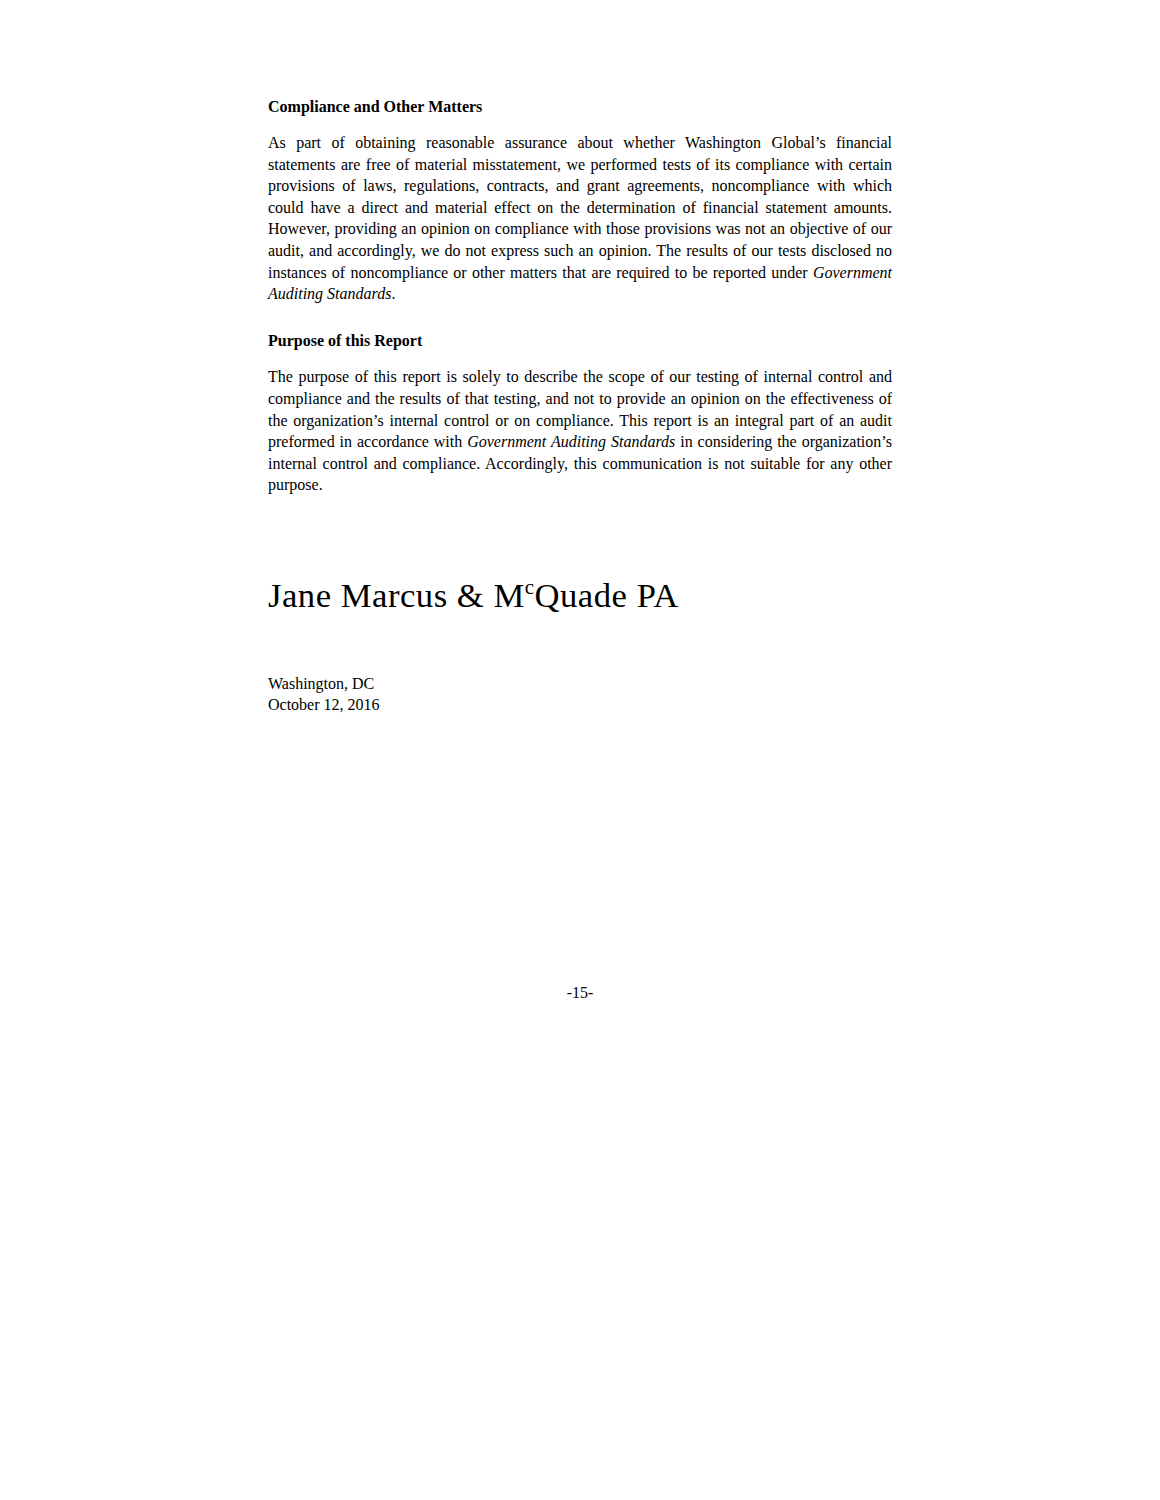Compliance and Other Matters
As part of obtaining reasonable assurance about whether Washington Global’s financial statements are free of material misstatement, we performed tests of its compliance with certain provisions of laws, regulations, contracts, and grant agreements, noncompliance with which could have a direct and material effect on the determination of financial statement amounts. However, providing an opinion on compliance with those provisions was not an objective of our audit, and accordingly, we do not express such an opinion. The results of our tests disclosed no instances of noncompliance or other matters that are required to be reported under Government Auditing Standards.
Purpose of this Report
The purpose of this report is solely to describe the scope of our testing of internal control and compliance and the results of that testing, and not to provide an opinion on the effectiveness of the organization’s internal control or on compliance. This report is an integral part of an audit preformed in accordance with Government Auditing Standards in considering the organization’s internal control and compliance. Accordingly, this communication is not suitable for any other purpose.
Jane Marcus & McQuade PA
Washington, DC
October 12, 2016
-15-